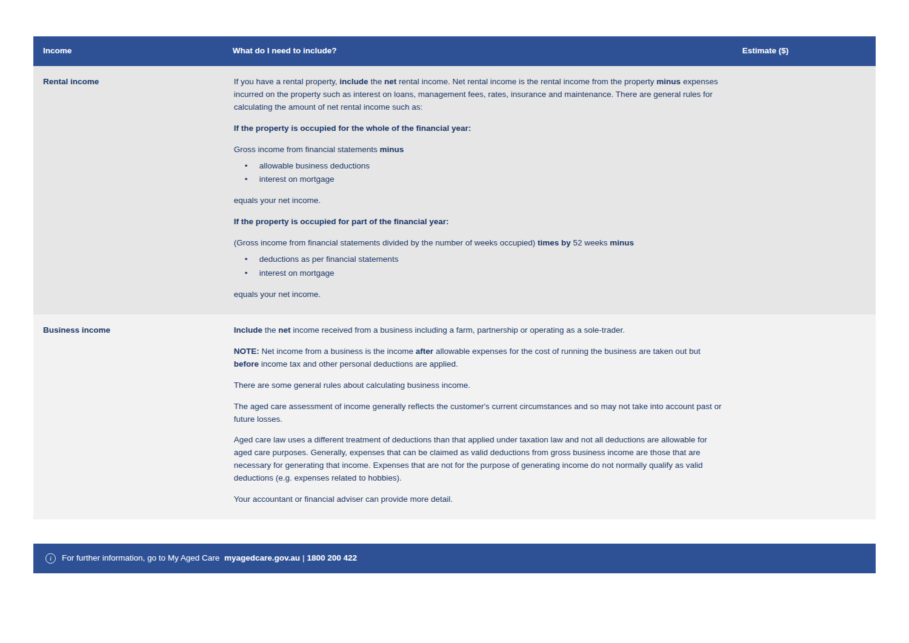| Income | What do I need to include? | Estimate ($) |
| --- | --- | --- |
| Rental income | If you have a rental property, include the net rental income. Net rental income is the rental income from the property minus expenses incurred on the property such as interest on loans, management fees, rates, insurance and maintenance. There are general rules for calculating the amount of net rental income such as: If the property is occupied for the whole of the financial year: Gross income from financial statements minus allowable business deductions interest on mortgage equals your net income. If the property is occupied for part of the financial year: (Gross income from financial statements divided by the number of weeks occupied) times by 52 weeks minus deductions as per financial statements interest on mortgage equals your net income. | |
| Business income | Include the net income received from a business including a farm, partnership or operating as a sole-trader. NOTE: Net income from a business is the income after allowable expenses for the cost of running the business are taken out but before income tax and other personal deductions are applied. There are some general rules about calculating business income. The aged care assessment of income generally reflects the customer's current circumstances and so may not take into account past or future losses. Aged care law uses a different treatment of deductions than that applied under taxation law and not all deductions are allowable for aged care purposes. Generally, expenses that can be claimed as valid deductions from gross business income are those that are necessary for generating that income. Expenses that are not for the purpose of generating income do not normally qualify as valid deductions (e.g. expenses related to hobbies). Your accountant or financial adviser can provide more detail. | |
i For further information, go to My Aged Care myagedcare.gov.au|1800 200 422